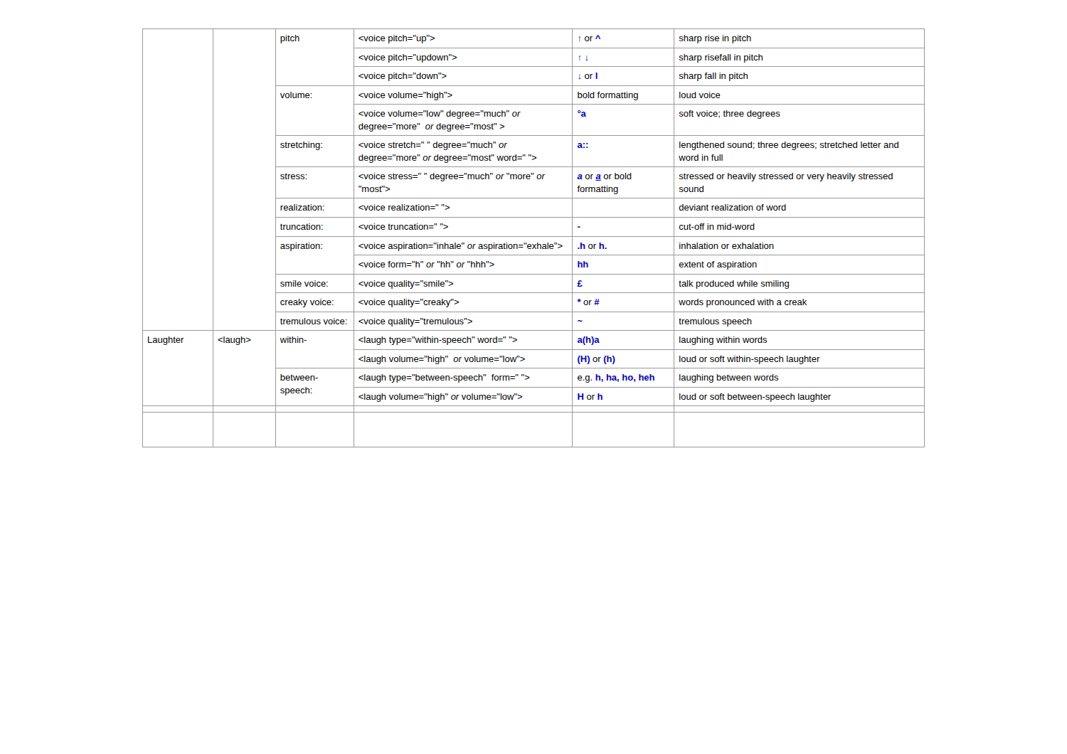| | | pitch | <voice pitch="up"> | ↑ or ^ | sharp rise in pitch |
| <voice pitch="updown"> | ↑ ↓ | sharp risefall in pitch |
| <voice pitch="down"> | ↓ or l | sharp fall in pitch |
| volume: | <voice volume="high"> | bold formatting | loud voice |
| <voice volume="low" degree="much" or degree="more" or degree="most" > | °a | soft voice; three degrees |
| stretching: | <voice stretch=" " degree="much" or degree="more" or degree="most" word=" "> | a:: | lengthened sound; three degrees; stretched letter and word in full |
| stress: | <voice stress=" " degree="much" or "more" or "most"> | a or a or bold formatting | stressed or heavily stressed or very heavily stressed sound |
| realization: | <voice realization=" "> | | deviant realization of word |
| truncation: | <voice truncation=" "> | - | cut-off in mid-word |
| aspiration: | <voice aspiration="inhale" or aspiration="exhale"> | .h or h. | inhalation or exhalation |
| <voice form="h" or "hh" or "hhh"> | hh | extent of aspiration |
| smile voice: | <voice quality="smile"> | £ | talk produced while smiling |
| creaky voice: | <voice quality="creaky"> | * or # | words pronounced with a creak |
| tremulous voice: | <voice quality="tremulous"> | ~ | tremulous speech |
| Laughter | <laugh> | within- | <laugh type="within-speech" word=" "> | a(h)a | laughing within words |
| <laugh volume="high" or volume="low"> | (H) or (h) | loud or soft within-speech laughter |
| between-speech: | <laugh type="between-speech" form=" "> | e.g. h, ha, ho, heh | laughing between words |
| <laugh volume="high" or volume="low"> | H or h | loud or soft between-speech laughter |